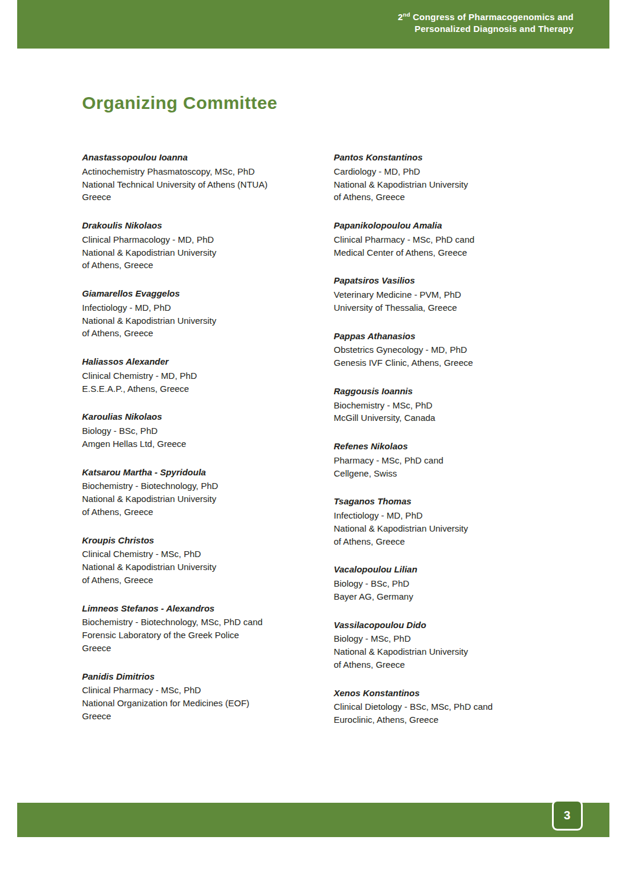2nd Congress of Pharmacogenomics and
Personalized Diagnosis and Therapy
Organizing Committee
Anastassopoulou Ioanna
Actinochemistry Phasmatoscopy, MSc, PhD
National Technical University of Athens (NTUA)
Greece
Drakoulis Nikolaos
Clinical Pharmacology - MD, PhD
National & Kapodistrian University
of Athens, Greece
Giamarellos Evaggelos
Infectiology - MD, PhD
National & Kapodistrian University
of Athens, Greece
Haliassos Alexander
Clinical Chemistry - MD, PhD
E.S.E.A.P., Athens, Greece
Karoulias Nikolaos
Biology - BSc, PhD
Amgen Hellas Ltd, Greece
Katsarou Martha - Spyridoula
Biochemistry - Biotechnology, PhD
National & Kapodistrian University
of Athens, Greece
Kroupis Christos
Clinical Chemistry - MSc, PhD
National & Kapodistrian University
of Athens, Greece
Limneos Stefanos - Alexandros
Biochemistry - Biotechnology, MSc, PhD cand
Forensic Laboratory of the Greek Police
Greece
Panidis Dimitrios
Clinical Pharmacy - MSc, PhD
National Organization for Medicines (EOF)
Greece
Pantos Konstantinos
Cardiology - MD, PhD
National & Kapodistrian University
of Athens, Greece
Papanikolopoulou Amalia
Clinical Pharmacy - MSc, PhD cand
Medical Center of Athens, Greece
Papatsiros Vasilios
Veterinary Medicine - PVM, PhD
University of Thessalia, Greece
Pappas Athanasios
Obstetrics Gynecology - MD, PhD
Genesis IVF Clinic, Athens, Greece
Raggousis Ioannis
Biochemistry - MSc, PhD
McGill University, Canada
Refenes Nikolaos
Pharmacy - MSc, PhD cand
Cellgene, Swiss
Tsaganos Thomas
Infectiology - MD, PhD
National & Kapodistrian University
of Athens, Greece
Vacalopoulou Lilian
Biology - BSc, PhD
Bayer AG, Germany
Vassilacopoulou Dido
Biology - MSc, PhD
National & Kapodistrian University
of Athens, Greece
Xenos Konstantinos
Clinical Dietology - BSc, MSc, PhD cand
Euroclinic, Athens, Greece
3